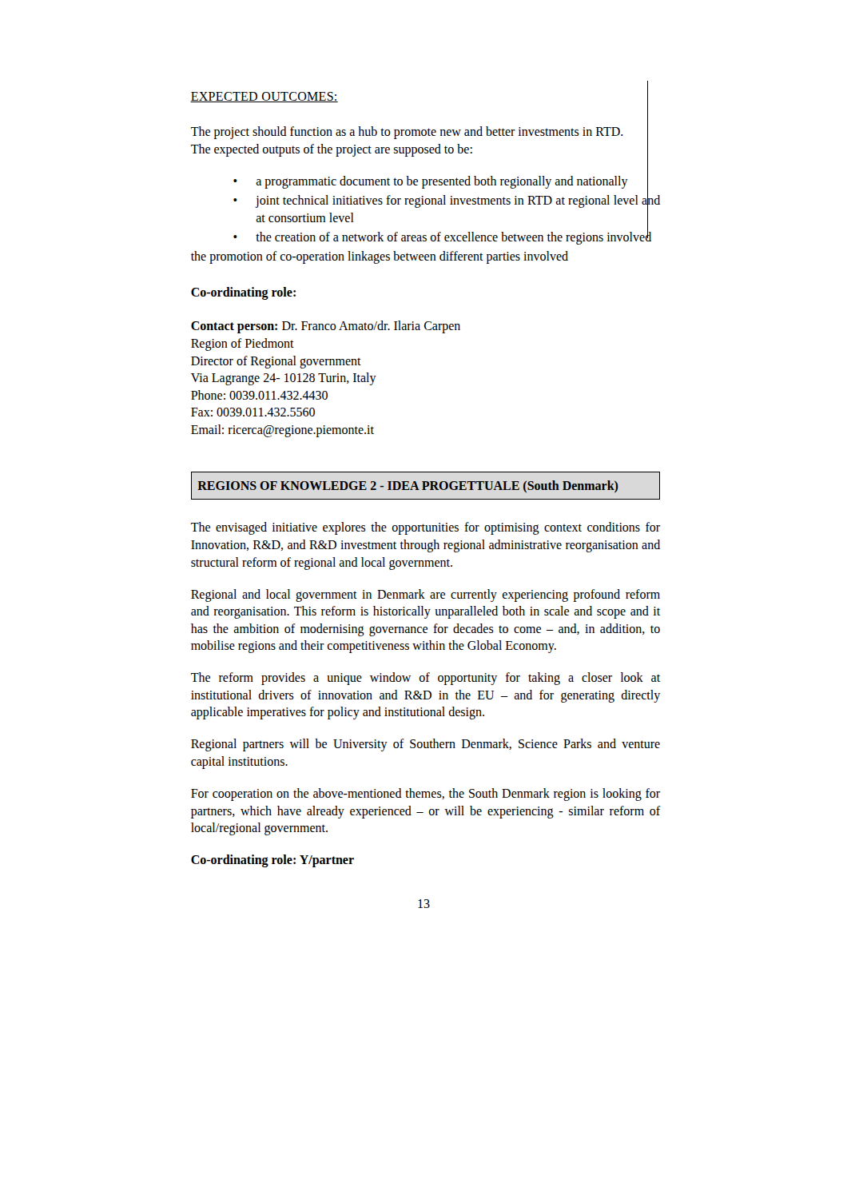EXPECTED OUTCOMES:
The project should function as a hub to promote new and better investments in RTD.
The expected outputs of the project are supposed to be:
a programmatic document to be presented both regionally and nationally
joint technical initiatives for regional investments in RTD at regional level and at consortium level
the creation of a network of areas of excellence between the regions involved
the promotion of co-operation linkages between different parties involved
Co-ordinating role:
Contact person: Dr. Franco Amato/dr. Ilaria Carpen
Region of Piedmont
Director of Regional government
Via Lagrange 24- 10128 Turin, Italy
Phone: 0039.011.432.4430
Fax: 0039.011.432.5560
Email: ricerca@regione.piemonte.it
REGIONS OF KNOWLEDGE 2 - IDEA PROGETTUALE (South Denmark)
The envisaged initiative explores the opportunities for optimising context conditions for Innovation, R&D, and R&D investment through regional administrative reorganisation and structural reform of regional and local government.
Regional and local government in Denmark are currently experiencing profound reform and reorganisation. This reform is historically unparalleled both in scale and scope and it has the ambition of modernising governance for decades to come – and, in addition, to mobilise regions and their competitiveness within the Global Economy.
The reform provides a unique window of opportunity for taking a closer look at institutional drivers of innovation and R&D in the EU – and for generating directly applicable imperatives for policy and institutional design.
Regional partners will be University of Southern Denmark, Science Parks and venture capital institutions.
For cooperation on the above-mentioned themes, the South Denmark region is looking for partners, which have already experienced – or will be experiencing - similar reform of local/regional government.
Co-ordinating role: Y/partner
13